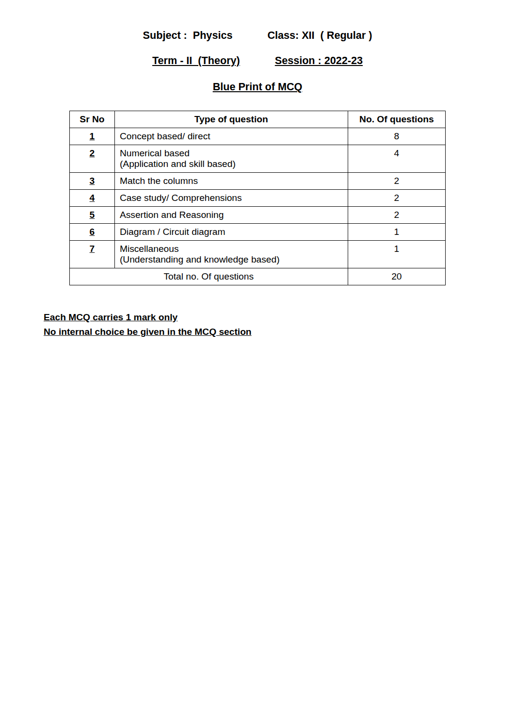Subject : Physics Class: XII ( Regular )
Term - II (Theory) Session : 2022-23
Blue Print of MCQ
| Sr No | Type of question | No. Of questions |
| --- | --- | --- |
| 1 | Concept based/ direct | 8 |
| 2 | Numerical based (Application and skill based) | 4 |
| 3 | Match the columns | 2 |
| 4 | Case study/ Comprehensions | 2 |
| 5 | Assertion and Reasoning | 2 |
| 6 | Diagram / Circuit diagram | 1 |
| 7 | Miscellaneous (Understanding and knowledge based) | 1 |
| Total no. Of questions | 20 |
Each MCQ carries 1 mark only No internal choice be given in the MCQ section